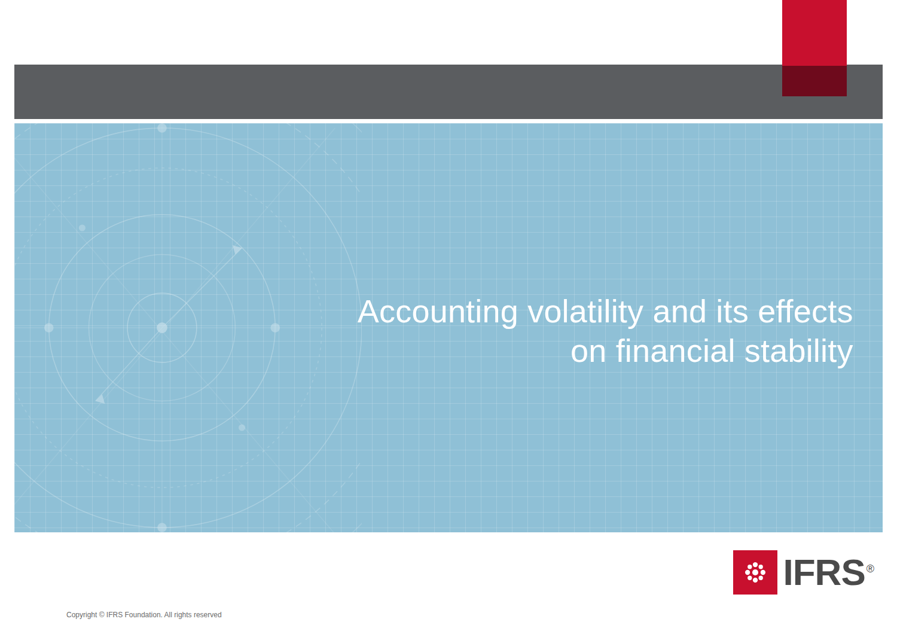Accounting volatility and its effects on financial stability
IFRS®
Copyright © IFRS Foundation. All rights reserved